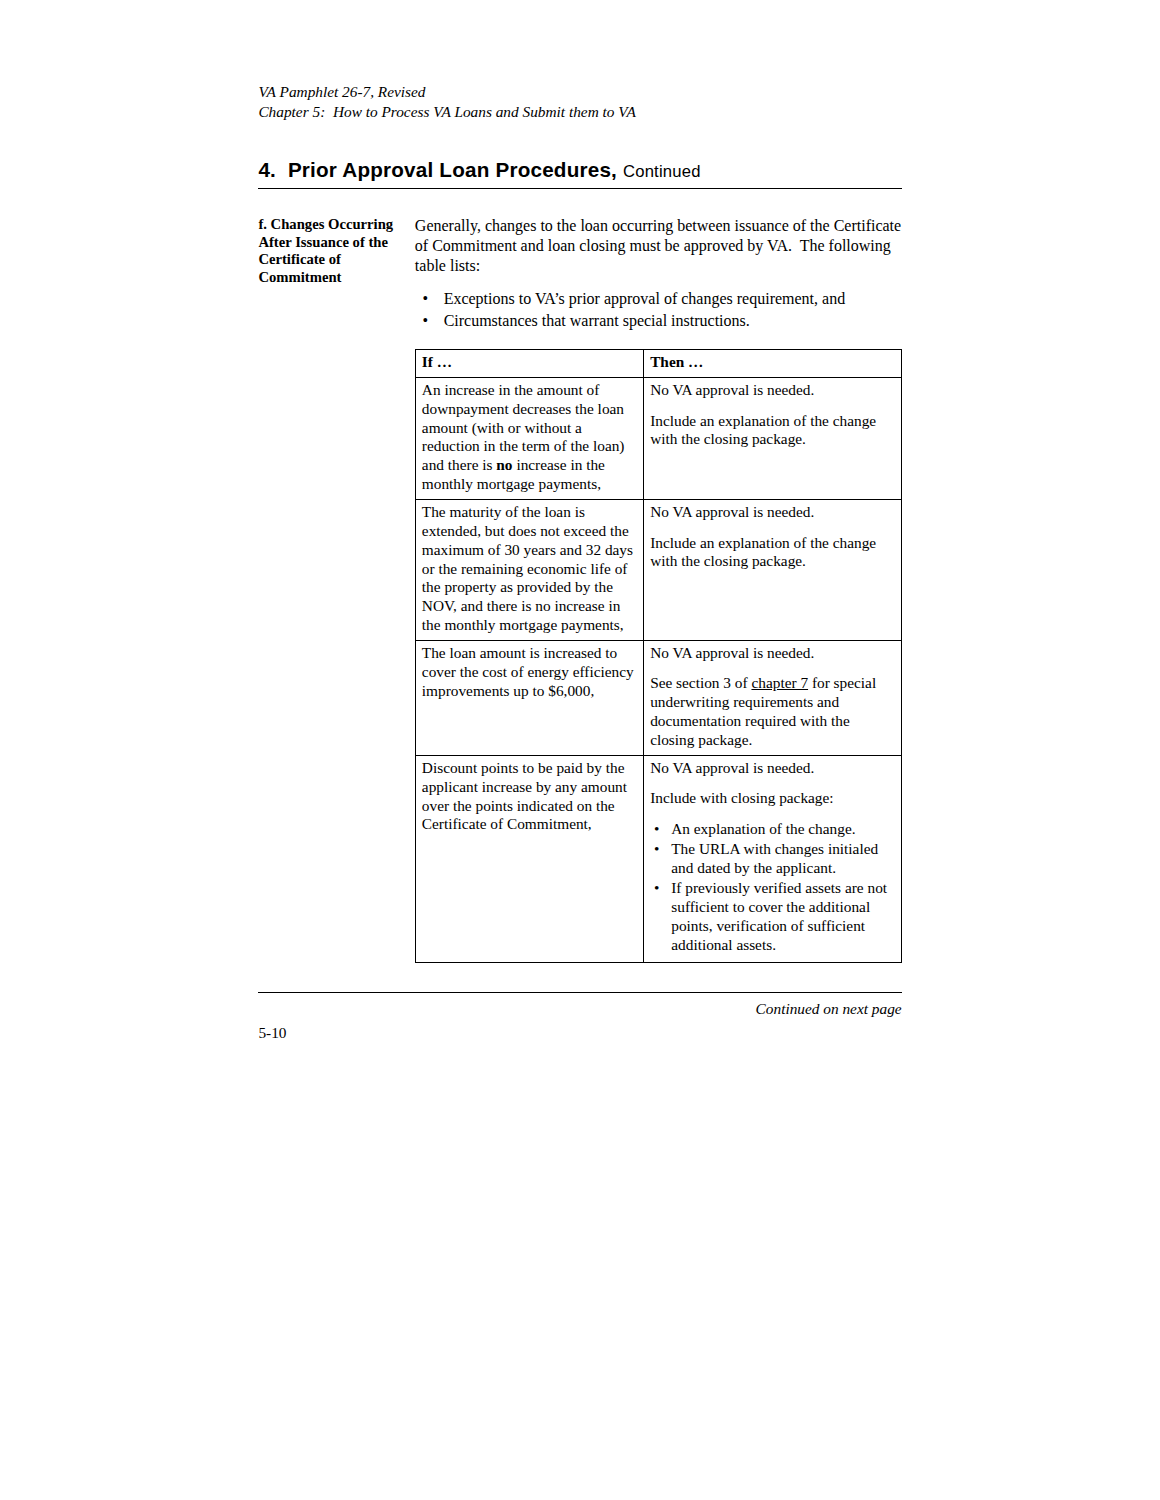VA Pamphlet 26-7, Revised
Chapter 5: How to Process VA Loans and Submit them to VA
4. Prior Approval Loan Procedures, Continued
f. Changes Occurring After Issuance of the Certificate of Commitment
Generally, changes to the loan occurring between issuance of the Certificate of Commitment and loan closing must be approved by VA. The following table lists:
Exceptions to VA’s prior approval of changes requirement, and
Circumstances that warrant special instructions.
| If … | Then … |
| --- | --- |
| An increase in the amount of downpayment decreases the loan amount (with or without a reduction in the term of the loan) and there is no increase in the monthly mortgage payments, | No VA approval is needed. Include an explanation of the change with the closing package. |
| The maturity of the loan is extended, but does not exceed the maximum of 30 years and 32 days or the remaining economic life of the property as provided by the NOV, and there is no increase in the monthly mortgage payments, | No VA approval is needed. Include an explanation of the change with the closing package. |
| The loan amount is increased to cover the cost of energy efficiency improvements up to $6,000, | No VA approval is needed. See section 3 of chapter 7 for special underwriting requirements and documentation required with the closing package. |
| Discount points to be paid by the applicant increase by any amount over the points indicated on the Certificate of Commitment, | No VA approval is needed. Include with closing package: An explanation of the change. The URLA with changes initialed and dated by the applicant. If previously verified assets are not sufficient to cover the additional points, verification of sufficient additional assets. |
Continued on next page
5-10